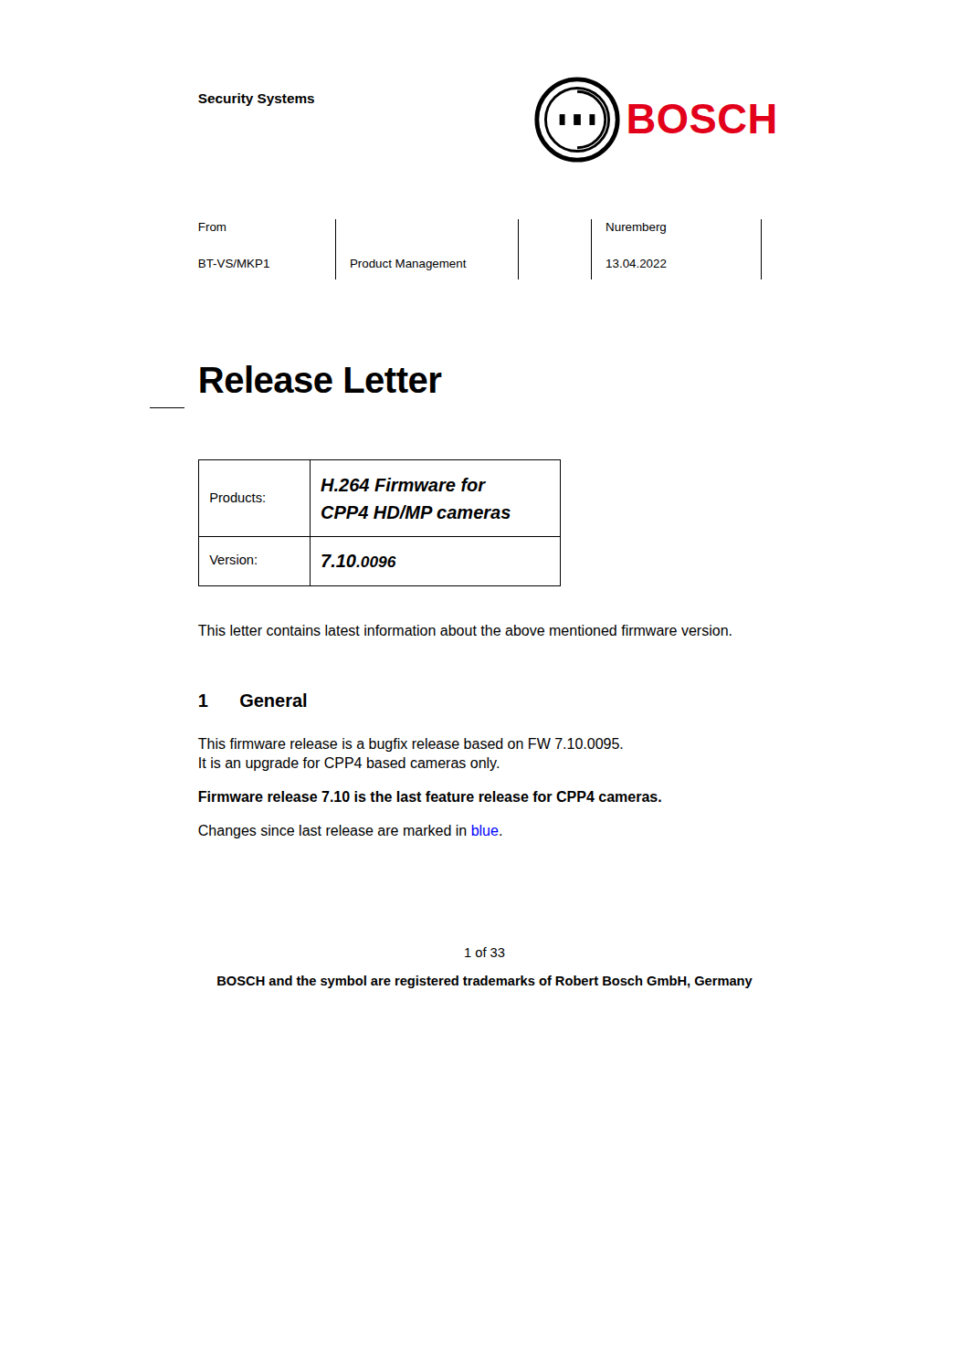Security Systems
BOSCH
| From BT-VS/MKP1 | Product Management | | Nuremberg 13.04.2022 | |
Release Letter
| Products: | H.264 Firmware for CPP4 HD/MP cameras |
| Version: | 7.10 .0096 |
This letter contains latest information about the above mentioned firmware version.
1 General
This firmware release is a bugfix release based on FW 7.10.0095.
It is an upgrade for CPP4 based cameras only.
Firmware release 7.10 is the last feature release for CPP4 cameras.
Changes since last release are marked in blue.
1 of 33
BOSCH and the symbol are registered trademarks of Robert Bosch GmbH, Germany